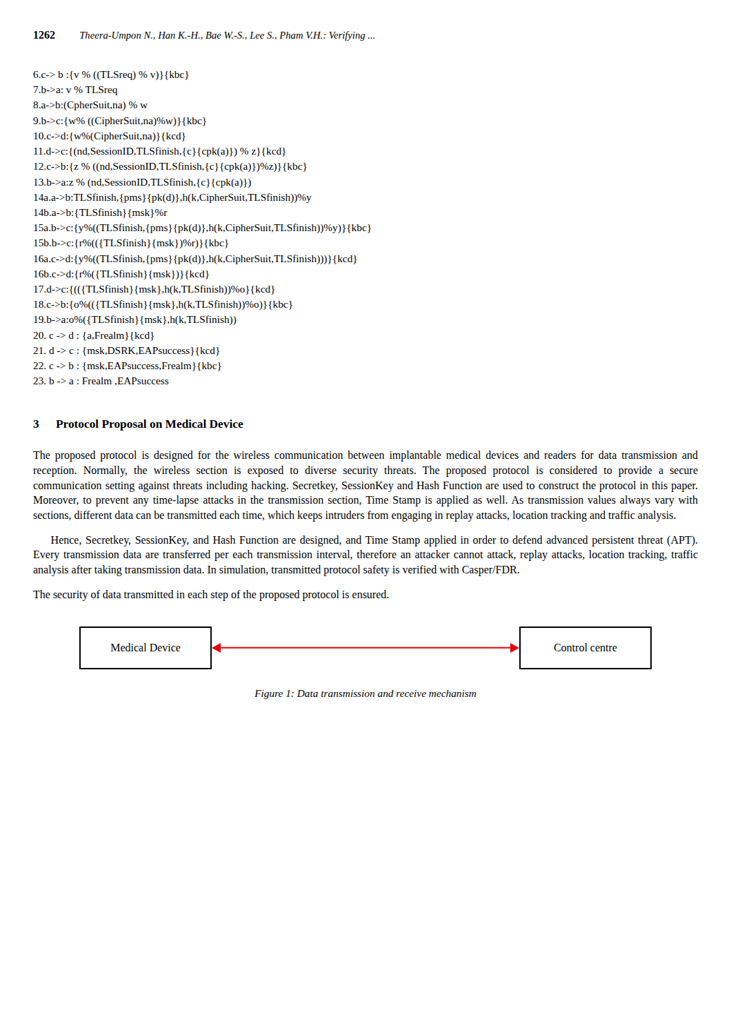1262 Theera-Umpon N., Han K.-H., Bae W.-S., Lee S., Pham V.H.: Verifying ...
6.c-> b :{v % ((TLSreq) % v)}{kbc} 7.b->a: v % TLSreq 8.a->b:(CpherSuit,na) % w 9.b->c:{w% ((CipherSuit,na)%w)}{kbc} 10.c->d:{w%(CipherSuit,na)}{kcd} 11.d->c:{(nd,SessionID,TLSfinish,{c}{cpk(a)}) % z}{kcd} 12.c->b:{z % ((nd,SessionID,TLSfinish,{c}{cpk(a)})%z)}{kbc} 13.b->a:z % (nd,SessionID,TLSfinish,{c}{cpk(a)}) 14a.a->b:TLSfinish,{pms}{pk(d)},h(k,CipherSuit,TLSfinish))%y 14b.a->b:{TLSfinish}{msk}%r 15a.b->c:{y%((TLSfinish,{pms}{pk(d)},h(k,CipherSuit,TLSfinish))%y)}{kbc} 15b.b->c:{r%(({TLSfinish}{msk})%r)}{kbc} 16a.c->d:{y%((TLSfinish,{pms}{pk(d)},h(k,CipherSuit,TLSfinish)))}{kcd} 16b.c->d:{r%({TLSfinish}{msk})}{kcd} 17.d->c:{(({TLSfinish}{msk},h(k,TLSfinish))%o}{kcd} 18.c->b:{o%(({TLSfinish}{msk},h(k,TLSfinish))%o)}{kbc} 19.b->a:o%({TLSfinish}{msk},h(k,TLSfinish)) 20. c -> d : {a,Frealm}{kcd} 21. d -> c : {msk,DSRK,EAPsuccess}{kcd} 22. c -> b : {msk,EAPsuccess,Frealm}{kbc} 23. b -> a : Frealm ,EAPsuccess
3 Protocol Proposal on Medical Device
The proposed protocol is designed for the wireless communication between implantable medical devices and readers for data transmission and reception. Normally, the wireless section is exposed to diverse security threats. The proposed protocol is considered to provide a secure communication setting against threats including hacking. Secretkey, SessionKey and Hash Function are used to construct the protocol in this paper. Moreover, to prevent any time-lapse attacks in the transmission section, Time Stamp is applied as well. As transmission values always vary with sections, different data can be transmitted each time, which keeps intruders from engaging in replay attacks, location tracking and traffic analysis.
Hence, Secretkey, SessionKey, and Hash Function are designed, and Time Stamp applied in order to defend advanced persistent threat (APT). Every transmission data are transferred per each transmission interval, therefore an attacker cannot attack, replay attacks, location tracking, traffic analysis after taking transmission data. In simulation, transmitted protocol safety is verified with Casper/FDR.
The security of data transmitted in each step of the proposed protocol is ensured.
Medical Device
Control centre
Figure 1: Data transmission and receive mechanism